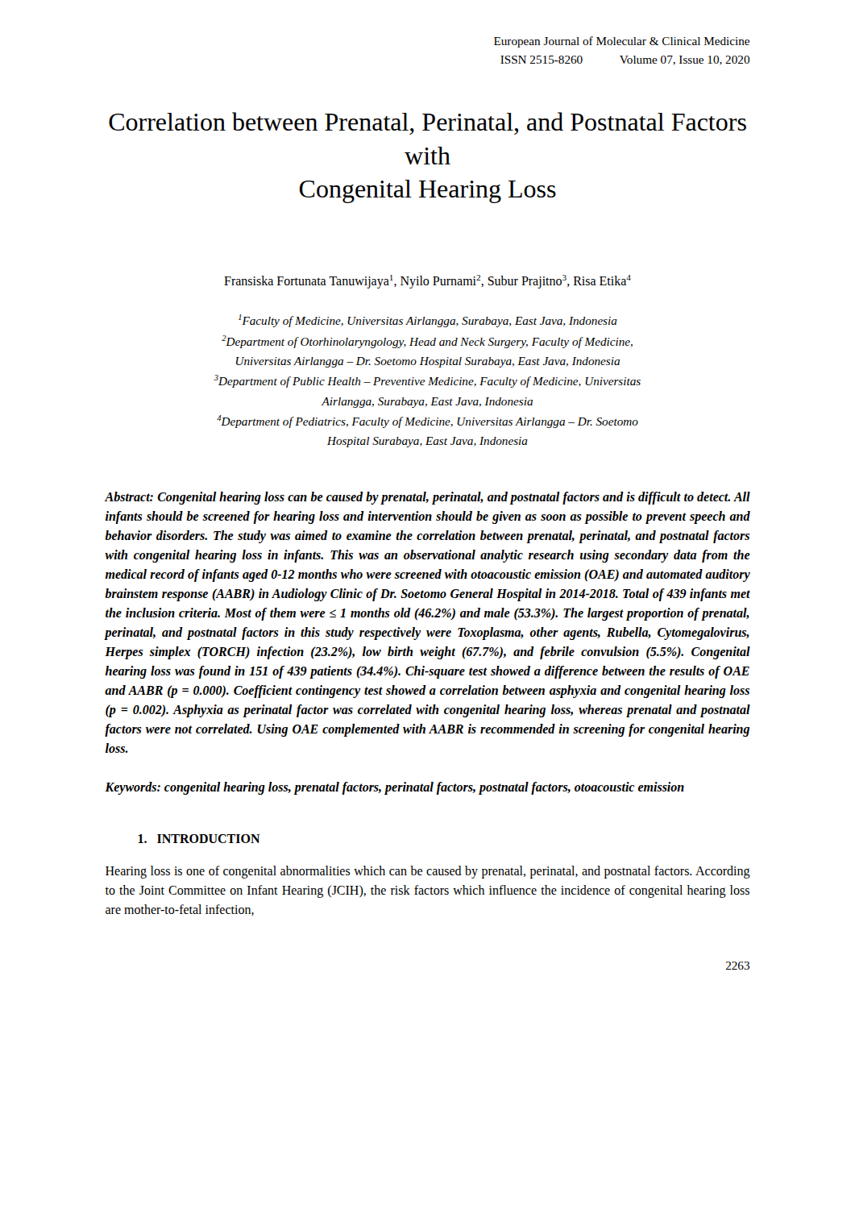European Journal of Molecular & Clinical Medicine ISSN 2515-8260 Volume 07, Issue 10, 2020
Correlation between Prenatal, Perinatal, and Postnatal Factors with
Congenital Hearing Loss
Fransiska Fortunata Tanuwijaya1, Nyilo Purnami2, Subur Prajitno3, Risa Etika4
1Faculty of Medicine, Universitas Airlangga, Surabaya, East Java, Indonesia
2Department of Otorhinolaryngology, Head and Neck Surgery, Faculty of Medicine,
Universitas Airlangga – Dr. Soetomo Hospital Surabaya, East Java, Indonesia
3Department of Public Health – Preventive Medicine, Faculty of Medicine, Universitas
Airlangga, Surabaya, East Java, Indonesia
4Department of Pediatrics, Faculty of Medicine, Universitas Airlangga – Dr. Soetomo
Hospital Surabaya, East Java, Indonesia
Abstract: Congenital hearing loss can be caused by prenatal, perinatal, and postnatal factors and is difficult to detect. All infants should be screened for hearing loss and intervention should be given as soon as possible to prevent speech and behavior disorders. The study was aimed to examine the correlation between prenatal, perinatal, and postnatal factors with congenital hearing loss in infants. This was an observational analytic research using secondary data from the medical record of infants aged 0-12 months who were screened with otoacoustic emission (OAE) and automated auditory brainstem response (AABR) in Audiology Clinic of Dr. Soetomo General Hospital in 2014-2018. Total of 439 infants met the inclusion criteria. Most of them were ≤ 1 months old (46.2%) and male (53.3%). The largest proportion of prenatal, perinatal, and postnatal factors in this study respectively were Toxoplasma, other agents, Rubella, Cytomegalovirus, Herpes simplex (TORCH) infection (23.2%), low birth weight (67.7%), and febrile convulsion (5.5%). Congenital hearing loss was found in 151 of 439 patients (34.4%). Chi-square test showed a difference between the results of OAE and AABR (p = 0.000). Coefficient contingency test showed a correlation between asphyxia and congenital hearing loss (p = 0.002). Asphyxia as perinatal factor was correlated with congenital hearing loss, whereas prenatal and postnatal factors were not correlated. Using OAE complemented with AABR is recommended in screening for congenital hearing loss.
Keywords: congenital hearing loss, prenatal factors, perinatal factors, postnatal factors, otoacoustic emission
1. INTRODUCTION
Hearing loss is one of congenital abnormalities which can be caused by prenatal, perinatal, and postnatal factors. According to the Joint Committee on Infant Hearing (JCIH), the risk factors which influence the incidence of congenital hearing loss are mother-to-fetal infection,
2263